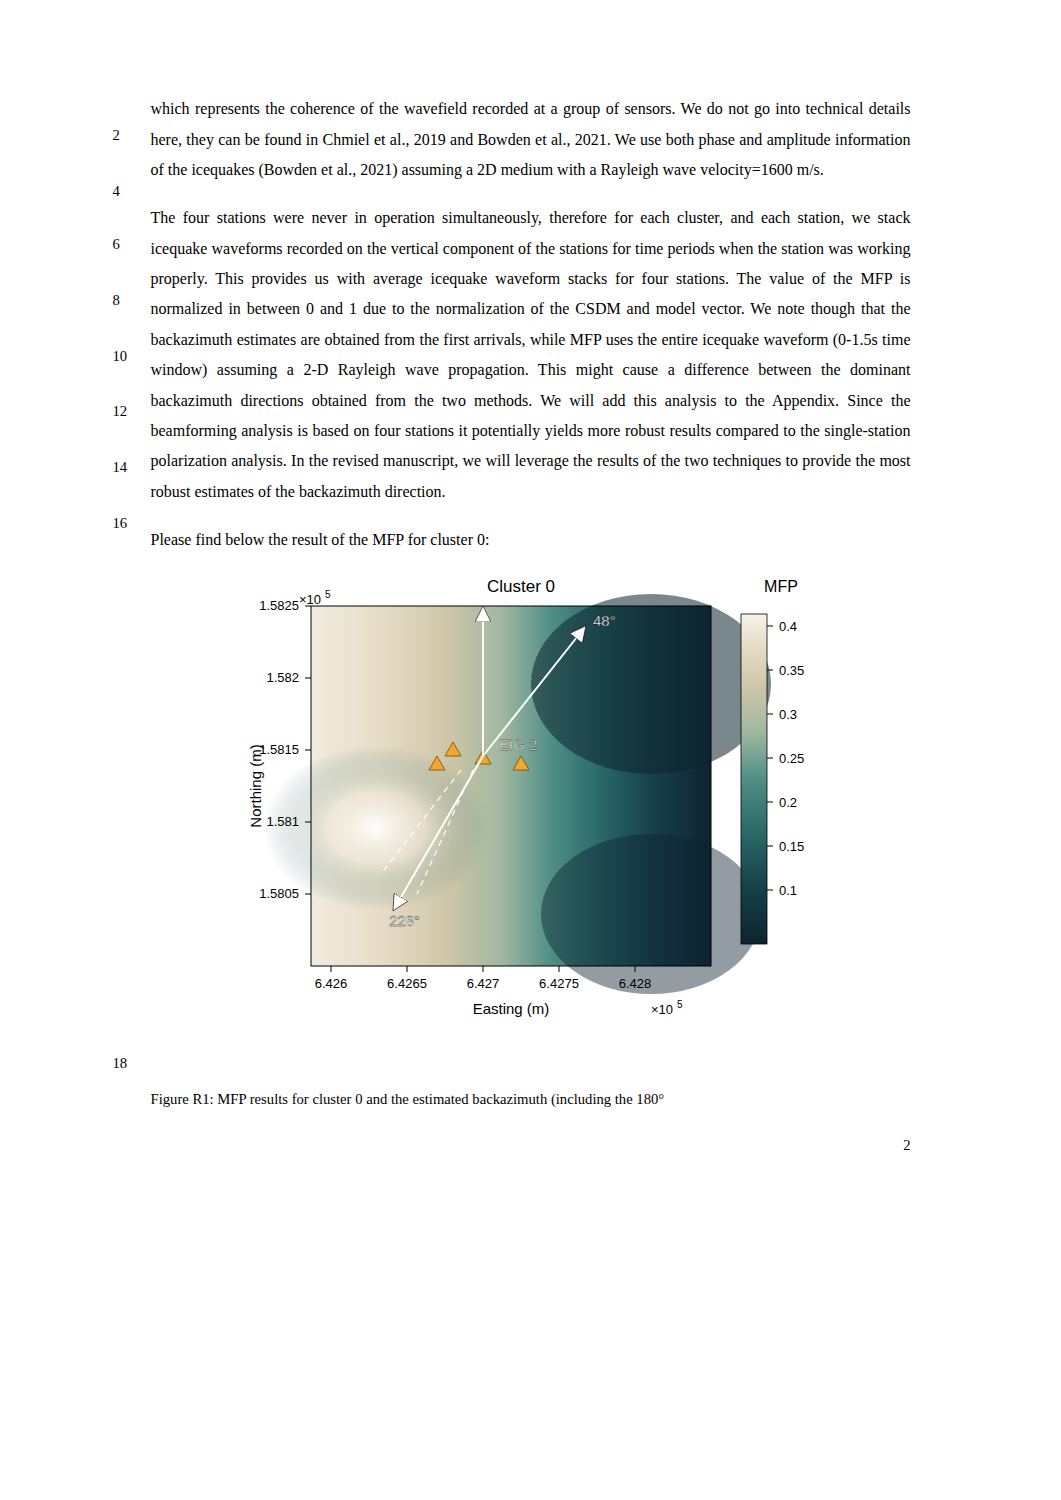2 4
which represents the coherence of the wavefield recorded at a group of sensors. We do not go into technical details here, they can be found in Chmiel et al., 2019 and Bowden et al., 2021. We use both phase and amplitude information of the icequakes (Bowden et al., 2021) assuming a 2D medium with a Rayleigh wave velocity=1600 m/s.
6 8 10 12 14 16
The four stations were never in operation simultaneously, therefore for each cluster, and each station, we stack icequake waveforms recorded on the vertical component of the stations for time periods when the station was working properly. This provides us with average icequake waveform stacks for four stations. The value of the MFP is normalized in between 0 and 1 due to the normalization of the CSDM and model vector. We note though that the backazimuth estimates are obtained from the first arrivals, while MFP uses the entire icequake waveform (0-1.5s time window) assuming a 2-D Rayleigh wave propagation. This might cause a difference between the dominant backazimuth directions obtained from the two methods. We will add this analysis to the Appendix. Since the beamforming analysis is based on four stations it potentially yields more robust results compared to the single-station polarization analysis. In the revised manuscript, we will leverage the results of the two techniques to provide the most robust estimates of the backazimuth direction.
Please find below the result of the MFP for cluster 0:
Cluster 0 MFP ×10 5 1.5825 1.582 1.5815 1.581 1.5805 6.426 6.4265 6.427 6.4275 6.428 Easting (m) ×10 5 Northing (m) EIG 2 48° 228° 0.4 0.35 0.3 0.25 0.2 0.15 0.1
18
Figure R1: MFP results for cluster 0 and the estimated backazimuth (including the 180°
2